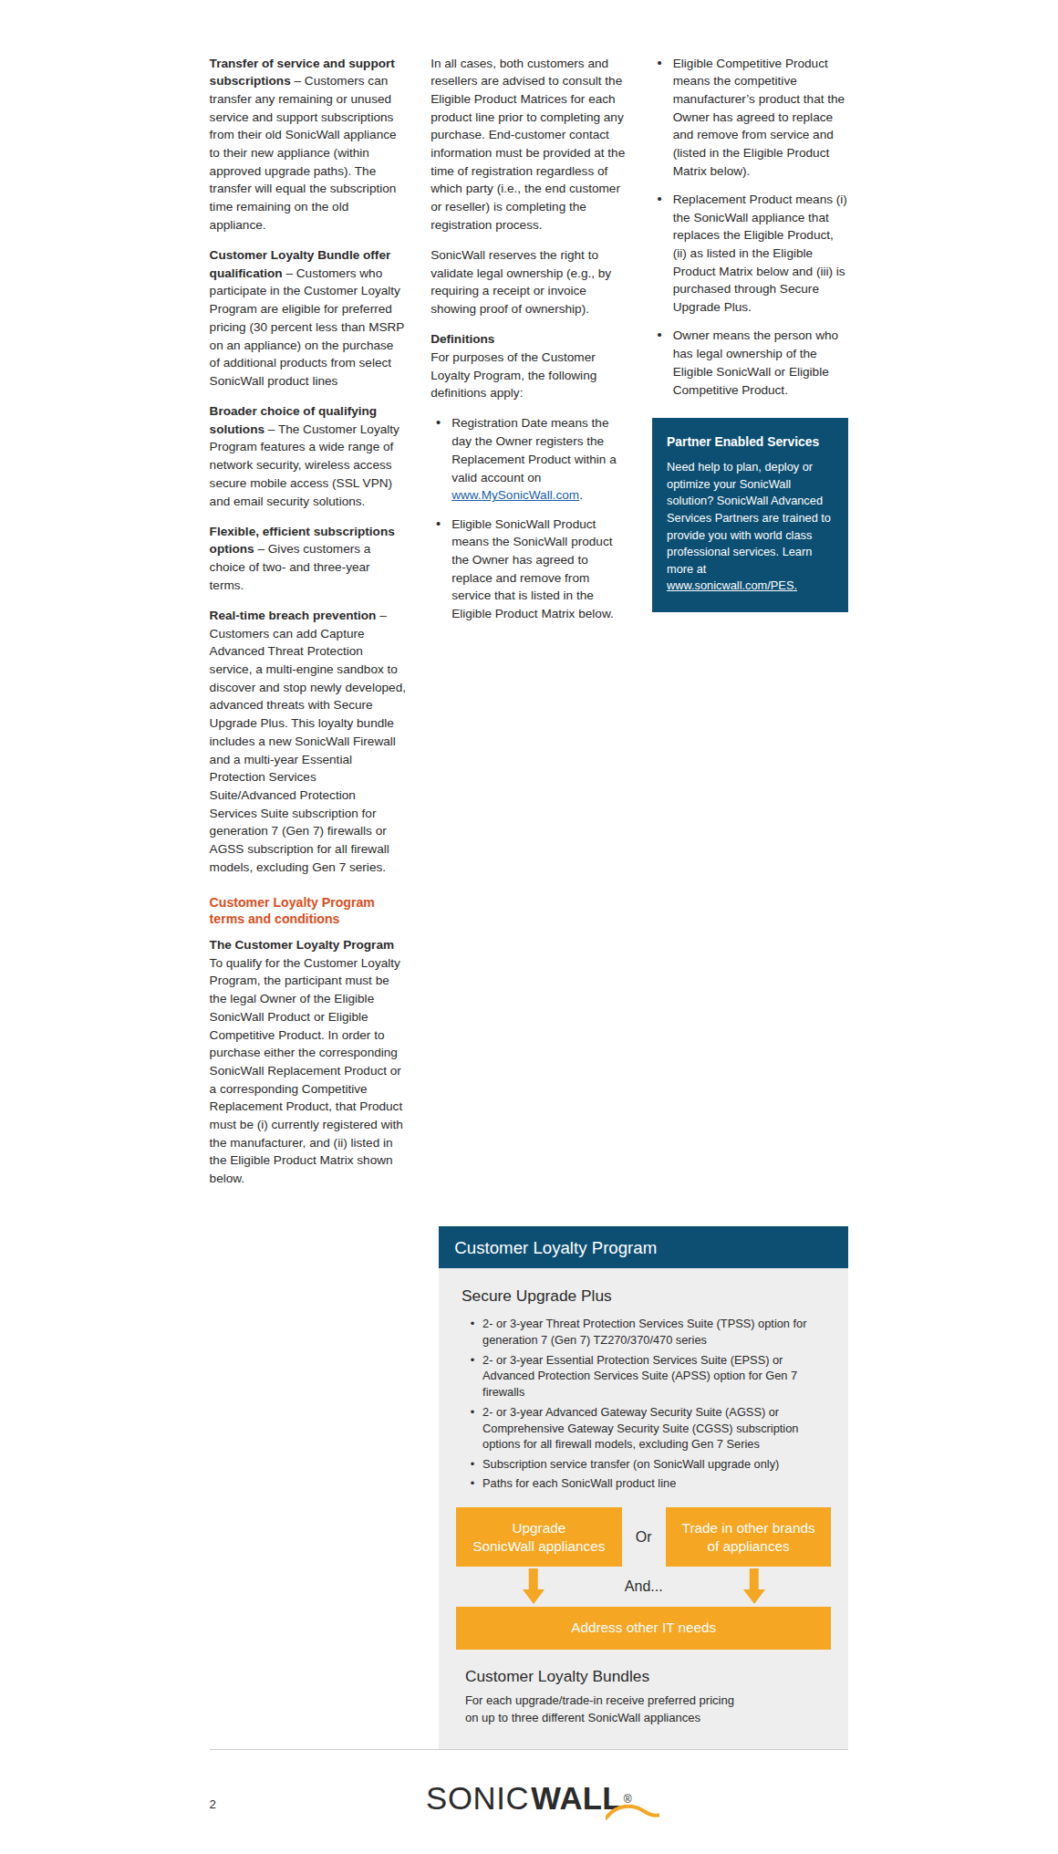Transfer of service and support subscriptions – Customers can transfer any remaining or unused service and support subscriptions from their old SonicWall appliance to their new appliance (within approved upgrade paths). The transfer will equal the subscription time remaining on the old appliance.
Customer Loyalty Bundle offer qualification – Customers who participate in the Customer Loyalty Program are eligible for preferred pricing (30 percent less than MSRP on an appliance) on the purchase of additional products from select SonicWall product lines
Broader choice of qualifying solutions – The Customer Loyalty Program features a wide range of network security, wireless access secure mobile access (SSL VPN) and email security solutions.
Flexible, efficient subscriptions options – Gives customers a choice of two- and three-year terms.
Real-time breach prevention – Customers can add Capture Advanced Threat Protection service, a multi-engine sandbox to discover and stop newly developed, advanced threats with Secure Upgrade Plus. This loyalty bundle includes a new SonicWall Firewall and a multi-year Essential Protection Services Suite/Advanced Protection Services Suite subscription for generation 7 (Gen 7) firewalls or AGSS subscription for all firewall models, excluding Gen 7 series.
Customer Loyalty Program terms and conditions
The Customer Loyalty Program
To qualify for the Customer Loyalty Program, the participant must be the legal Owner of the Eligible SonicWall Product or Eligible Competitive Product. In order to purchase either the corresponding SonicWall Replacement Product or a corresponding Competitive Replacement Product, that Product must be (i) currently registered with the manufacturer, and (ii) listed in the Eligible Product Matrix shown below.
In all cases, both customers and resellers are advised to consult the Eligible Product Matrices for each product line prior to completing any purchase. End-customer contact information must be provided at the time of registration regardless of which party (i.e., the end customer or reseller) is completing the registration process.
SonicWall reserves the right to validate legal ownership (e.g., by requiring a receipt or invoice showing proof of ownership).
Definitions
For purposes of the Customer Loyalty Program, the following definitions apply:
Registration Date means the day the Owner registers the Replacement Product within a valid account on www.MySonicWall.com.
Eligible SonicWall Product means the SonicWall product the Owner has agreed to replace and remove from service that is listed in the Eligible Product Matrix below.
Eligible Competitive Product means the competitive manufacturer’s product that the Owner has agreed to replace and remove from service and (listed in the Eligible Product Matrix below).
Replacement Product means (i) the SonicWall appliance that replaces the Eligible Product, (ii) as listed in the Eligible Product Matrix below and (iii) is purchased through Secure Upgrade Plus.
Owner means the person who has legal ownership of the Eligible SonicWall or Eligible Competitive Product.
Partner Enabled Services
Need help to plan, deploy or optimize your SonicWall solution? SonicWall Advanced Services Partners are trained to provide you with world class professional services. Learn more at www.sonicwall.com/PES.
Customer Loyalty Program
Secure Upgrade Plus
2- or 3-year Threat Protection Services Suite (TPSS) option for generation 7 (Gen 7) TZ270/370/470 series
2- or 3-year Essential Protection Services Suite (EPSS) or Advanced Protection Services Suite (APSS) option for Gen 7 firewalls
2- or 3-year Advanced Gateway Security Suite (AGSS) or Comprehensive Gateway Security Suite (CGSS) subscription options for all firewall models, excluding Gen 7 Series
Subscription service transfer (on SonicWall upgrade only)
Paths for each SonicWall product line
Upgrade
SonicWall appliances
Or
Trade in other brands
of appliances
And...
Address other IT needs
Customer Loyalty Bundles
For each upgrade/trade-in receive preferred pricing
on up to three different SonicWall appliances
2
SONIC WALL®